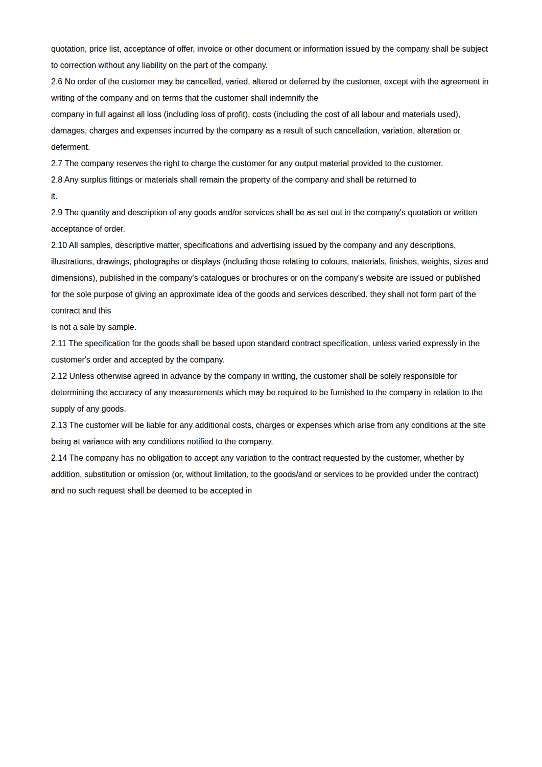quotation, price list, acceptance of offer, invoice or other document or information issued by the company shall be subject to correction without any liability on the part of the company.
2.6 No order of the customer may be cancelled, varied, altered or deferred by the customer, except with the agreement in writing of the company and on terms that the customer shall indemnify the
company in full against all loss (including loss of profit), costs (including the cost of all labour and materials used), damages, charges and expenses incurred by the company as a result of such cancellation, variation, alteration or deferment.
2.7 The company reserves the right to charge the customer for any output material provided to the customer.
2.8 Any surplus fittings or materials shall remain the property of the company and shall be returned to
it.
2.9 The quantity and description of any goods and/or services shall be as set out in the company's quotation or written acceptance of order.
2.10 All samples, descriptive matter, specifications and advertising issued by the company and any descriptions, illustrations, drawings, photographs or displays (including those relating to colours, materials, finishes, weights, sizes and dimensions), published in the company's catalogues or brochures or on the company's website are issued or published for the sole purpose of giving an approximate idea of the goods and services described. they shall not form part of the contract and this
is not a sale by sample.
2.11 The specification for the goods shall be based upon standard contract specification, unless varied expressly in the customer's order and accepted by the company.
2.12 Unless otherwise agreed in advance by the company in writing, the customer shall be solely responsible for determining the accuracy of any measurements which may be required to be furnished to the company in relation to the supply of any goods.
2.13 The customer will be liable for any additional costs, charges or expenses which arise from any conditions at the site being at variance with any conditions notified to the company.
2.14 The company has no obligation to accept any variation to the contract requested by the customer, whether by addition, substitution or omission (or, without limitation, to the goods/and or services to be provided under the contract) and no such request shall be deemed to be accepted in